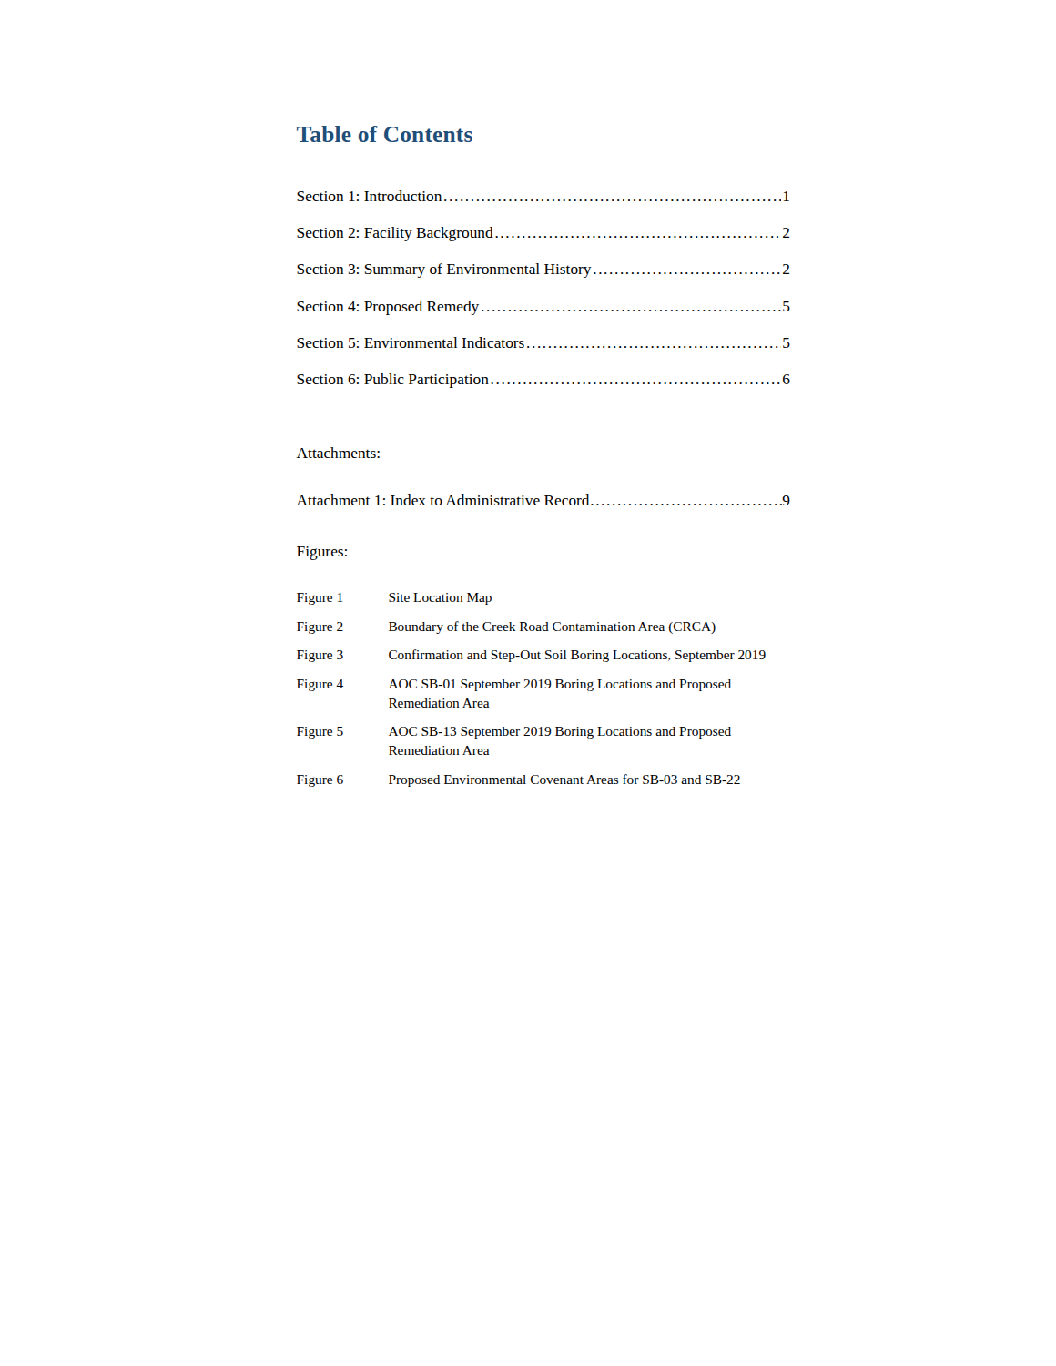Table of Contents
Section 1: Introduction ................................................................................................ 1
Section 2: Facility Background ....................................................................................... 2
Section 3: Summary of Environmental History ............................................................ 2
Section 4: Proposed Remedy .......................................................................................... 5
Section 5: Environmental Indicators ............................................................................. 5
Section 6: Public Participation ....................................................................................... 6
Attachments:
Attachment 1: Index to Administrative Record ............................................................ 9
Figures:
| Figure 1 | Site Location Map |
| Figure 2 | Boundary of the Creek Road Contamination Area (CRCA) |
| Figure 3 | Confirmation and Step-Out Soil Boring Locations, September 2019 |
| Figure 4 | AOC SB-01 September 2019 Boring Locations and Proposed Remediation Area |
| Figure 5 | AOC SB-13 September 2019 Boring Locations and Proposed Remediation Area |
| Figure 6 | Proposed Environmental Covenant Areas for SB-03 and SB-22 |